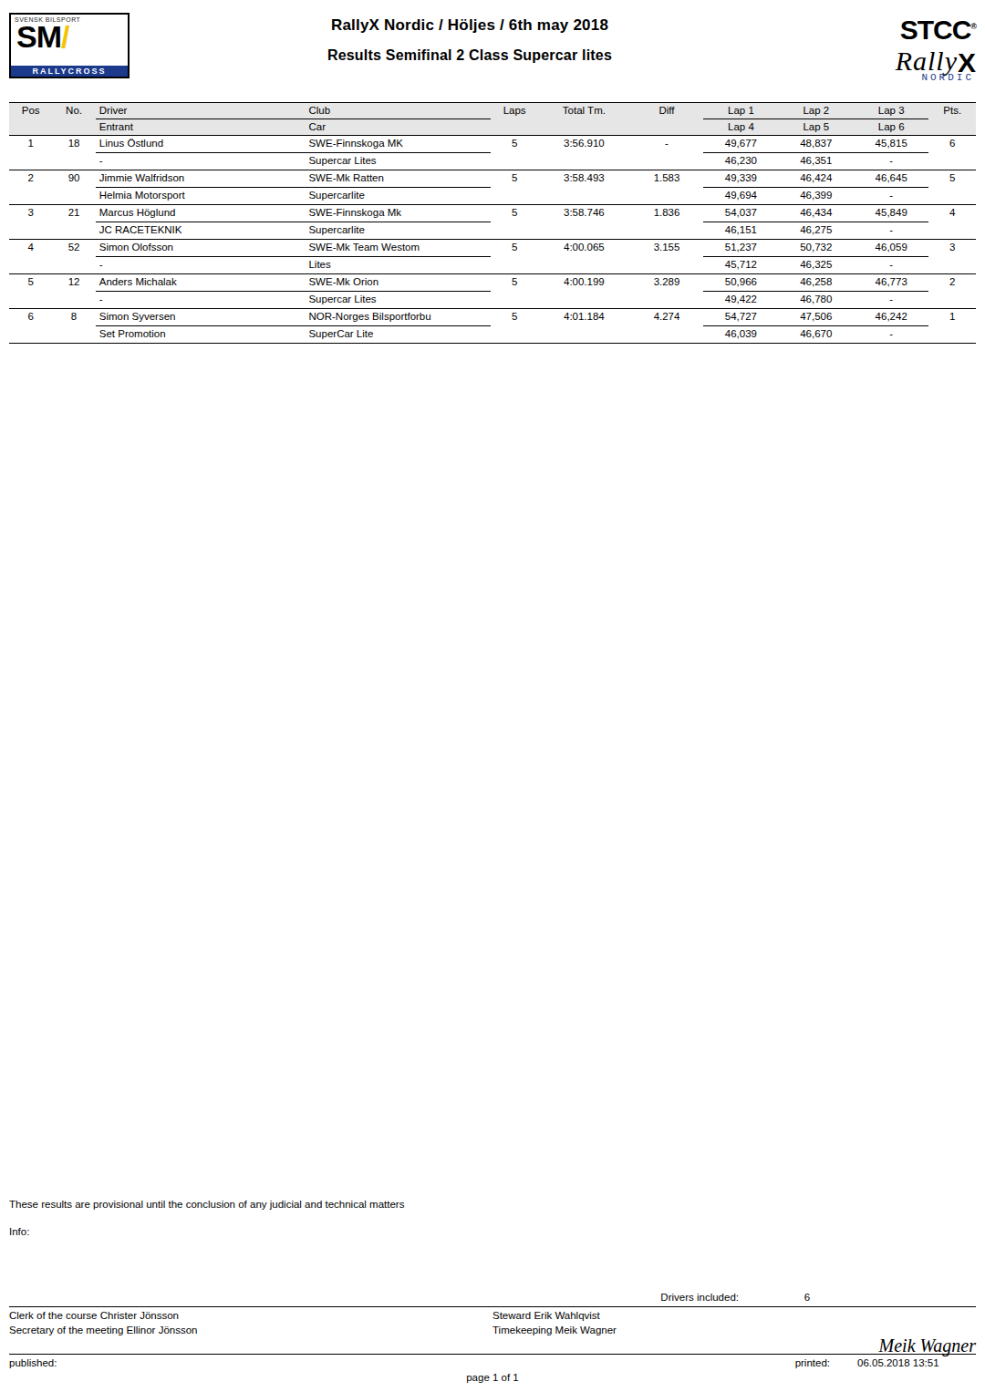SVENSK BILSPORT
SM/
RALLYCROSS
RallyX Nordic / Höljes / 6th may 2018
Results Semifinal 2 Class Supercar lites
STCC®
Rally X NORDIC
| Pos | No. | Driver | Club | Laps | Total Tm. | Diff | Lap 1 | Lap 2 | Lap 3 | Pts. |
| --- | --- | --- | --- | --- | --- | --- | --- | --- | --- | --- |
| Entrant | Car | Lap 4 | Lap 5 | Lap 6 |
| 1 | 18 | Linus Östlund | SWE-Finnskoga MK | 5 | 3:56.910 | - | 49,677 | 48,837 | 45,815 | 6 |
| - | Supercar Lites | 46,230 | 46,351 | - |
| 2 | 90 | Jimmie Walfridson | SWE-Mk Ratten | 5 | 3:58.493 | 1.583 | 49,339 | 46,424 | 46,645 | 5 |
| Helmia Motorsport | Supercarlite | 49,694 | 46,399 | - |
| 3 | 21 | Marcus Höglund | SWE-Finnskoga Mk | 5 | 3:58.746 | 1.836 | 54,037 | 46,434 | 45,849 | 4 |
| JC RACETEKNIK | Supercarlite | 46,151 | 46,275 | - |
| 4 | 52 | Simon Olofsson | SWE-Mk Team Westom | 5 | 4:00.065 | 3.155 | 51,237 | 50,732 | 46,059 | 3 |
| - | Lites | 45,712 | 46,325 | - |
| 5 | 12 | Anders Michalak | SWE-Mk Orion | 5 | 4:00.199 | 3.289 | 50,966 | 46,258 | 46,773 | 2 |
| - | Supercar Lites | 49,422 | 46,780 | - |
| 6 | 8 | Simon Syversen | NOR-Norges Bilsportforbu | 5 | 4:01.184 | 4.274 | 54,727 | 47,506 | 46,242 | 1 |
| Set Promotion | SuperCar Lite | 46,039 | 46,670 | - |
These results are provisional until the conclusion of any judicial and technical matters
Info:
Drivers included: 6
| Clerk of the course Christer Jönsson | Steward Erik Wahlqvist |
| Secretary of the meeting Ellinor Jönsson | Timekeeping Meik Wagner |
| | Meik Wagner |
| published: | printed: 06.05.2018 13:51 |
page 1 of 1